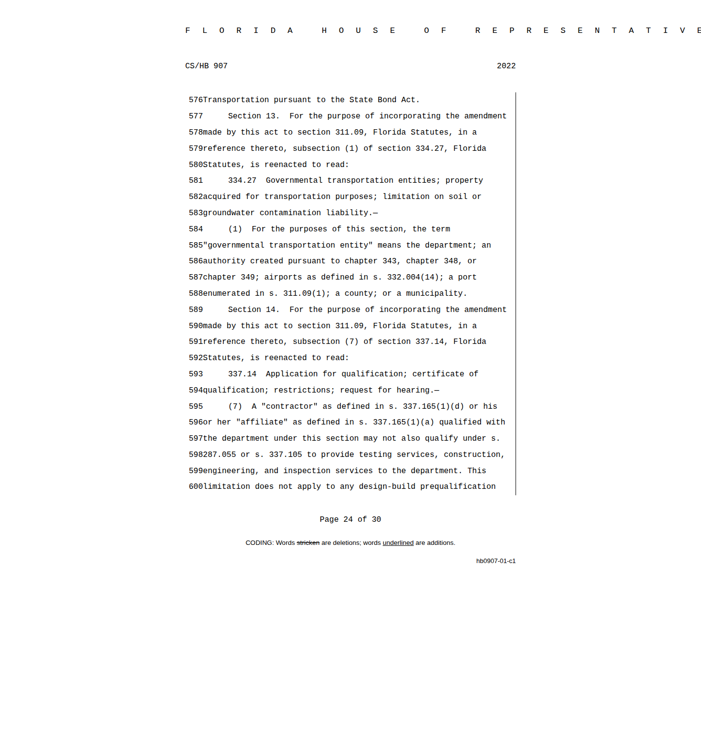F L O R I D A H O U S E O F R E P R E S E N T A T I V E S
CS/HB 907 2022
| 576 | Transportation pursuant to the State Bond Act. |
| 577 | Section 13. For the purpose of incorporating the amendment |
| 578 | made by this act to section 311.09, Florida Statutes, in a |
| 579 | reference thereto, subsection (1) of section 334.27, Florida |
| 580 | Statutes, is reenacted to read: |
| 581 | 334.27 Governmental transportation entities; property |
| 582 | acquired for transportation purposes; limitation on soil or |
| 583 | groundwater contamination liability.— |
| 584 | (1) For the purposes of this section, the term |
| 585 | "governmental transportation entity" means the department; an |
| 586 | authority created pursuant to chapter 343, chapter 348, or |
| 587 | chapter 349; airports as defined in s. 332.004(14); a port |
| 588 | enumerated in s. 311.09(1); a county; or a municipality. |
| 589 | Section 14. For the purpose of incorporating the amendment |
| 590 | made by this act to section 311.09, Florida Statutes, in a |
| 591 | reference thereto, subsection (7) of section 337.14, Florida |
| 592 | Statutes, is reenacted to read: |
| 593 | 337.14 Application for qualification; certificate of |
| 594 | qualification; restrictions; request for hearing.— |
| 595 | (7) A "contractor" as defined in s. 337.165(1)(d) or his |
| 596 | or her "affiliate" as defined in s. 337.165(1)(a) qualified with |
| 597 | the department under this section may not also qualify under s. |
| 598 | 287.055 or s. 337.105 to provide testing services, construction, |
| 599 | engineering, and inspection services to the department. This |
| 600 | limitation does not apply to any design-build prequalification |
Page 24 of 30
CODING: Words stricken are deletions; words underlined are additions.
hb0907-01-c1